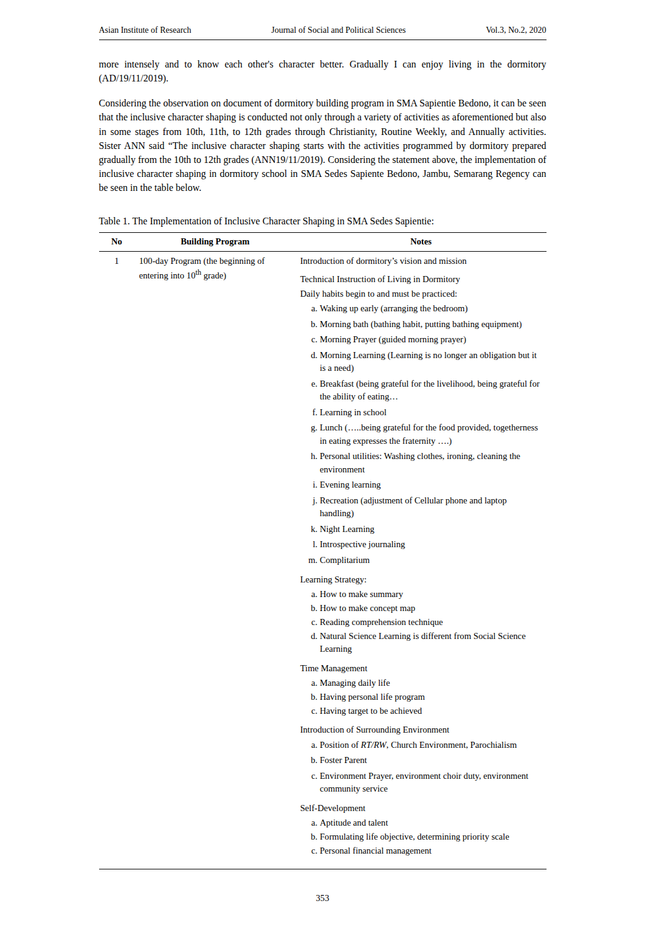Asian Institute of Research Journal of Social and Political Sciences Vol.3, No.2, 2020
more intensely and to know each other's character better. Gradually I can enjoy living in the dormitory (AD/19/11/2019).
Considering the observation on document of dormitory building program in SMA Sapientie Bedono, it can be seen that the inclusive character shaping is conducted not only through a variety of activities as aforementioned but also in some stages from 10th, 11th, to 12th grades through Christianity, Routine Weekly, and Annually activities. Sister ANN said “The inclusive character shaping starts with the activities programmed by dormitory prepared gradually from the 10th to 12th grades (ANN19/11/2019). Considering the statement above, the implementation of inclusive character shaping in dormitory school in SMA Sedes Sapiente Bedono, Jambu, Semarang Regency can be seen in the table below.
Table 1. The Implementation of Inclusive Character Shaping in SMA Sedes Sapientie:
| No | Building Program | Notes |
| --- | --- | --- |
| 1 | 100-day Program (the beginning of entering into 10 th grade) | Introduction of dormitory’s vision and mission Technical Instruction of Living in Dormitory Daily habits begin to and must be practiced: Waking up early (arranging the bedroom) Morning bath (bathing habit, putting bathing equipment) Morning Prayer (guided morning prayer) Morning Learning (Learning is no longer an obligation but it is a need) Breakfast (being grateful for the livelihood, being grateful for the ability of eating… Learning in school Lunch (…..being grateful for the food provided, togetherness in eating expresses the fraternity ….) Personal utilities: Washing clothes, ironing, cleaning the environment Evening learning Recreation (adjustment of Cellular phone and laptop handling) Night Learning Introspective journaling Complitarium Learning Strategy: How to make summary How to make concept map Reading comprehension technique Natural Science Learning is different from Social Science Learning Time Management Managing daily life Having personal life program Having target to be achieved Introduction of Surrounding Environment Position of RT/RW , Church Environment, Parochialism Foster Parent Environment Prayer, environment choir duty, environment community service Self-Development Aptitude and talent Formulating life objective, determining priority scale Personal financial management |
353